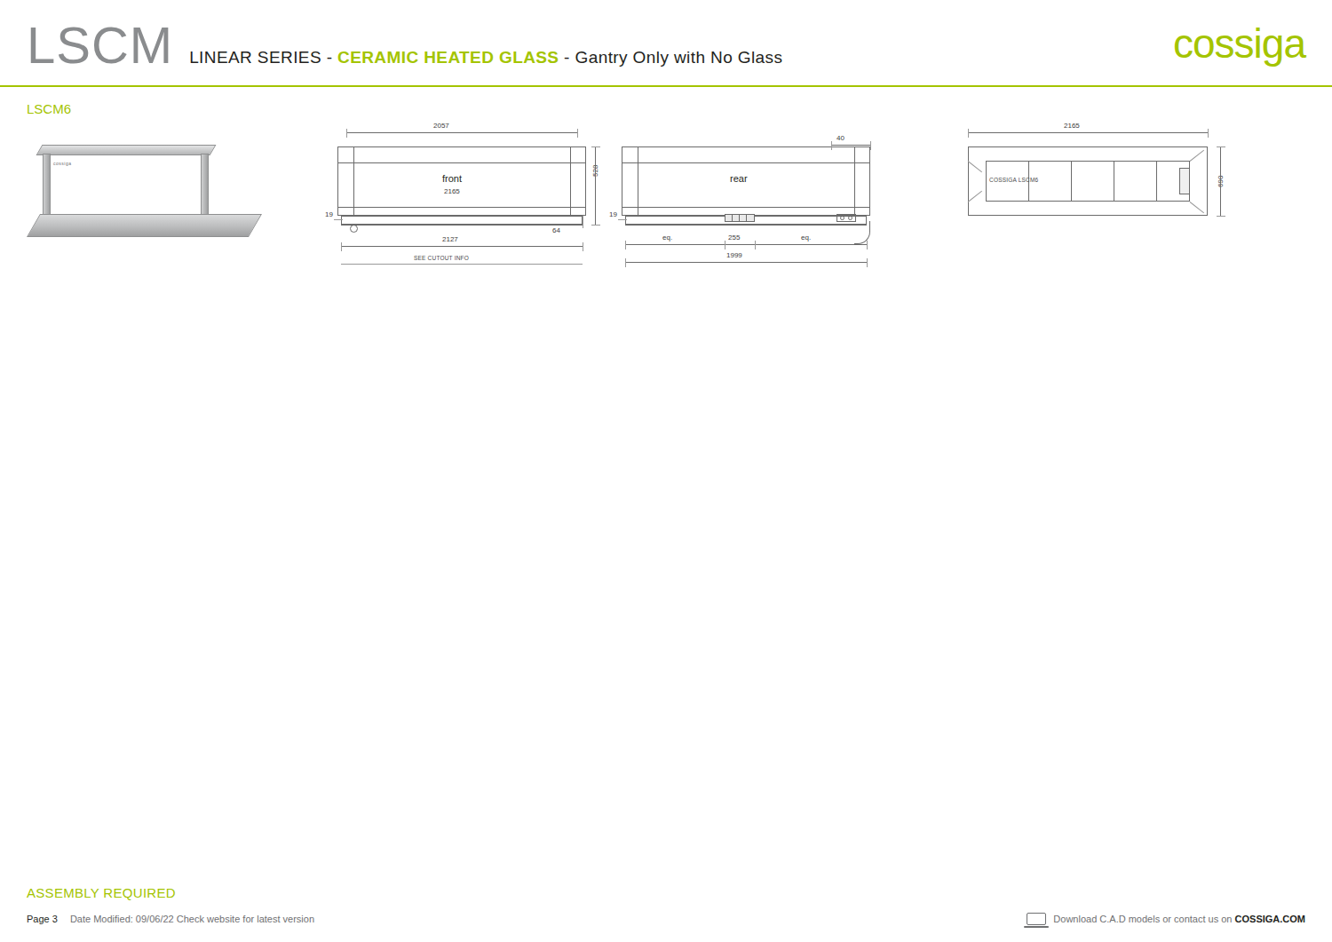LSCM
LINEAR SERIES - CERAMIC HEATED GLASS - Gantry Only with No Glass
cossiga
LSCM6
cossiga
2057
front
2165
19
64
2127
SEE CUTOUT INFO
528
rear
40
19
eq.
255
eq.
1999
2165
COSSIGA LSCM6
690
ASSEMBLY REQUIRED
Page 3 Date Modified: 09/06/22 Check website for latest version
Download C.A.D models or contact us on COSSIGA.COM